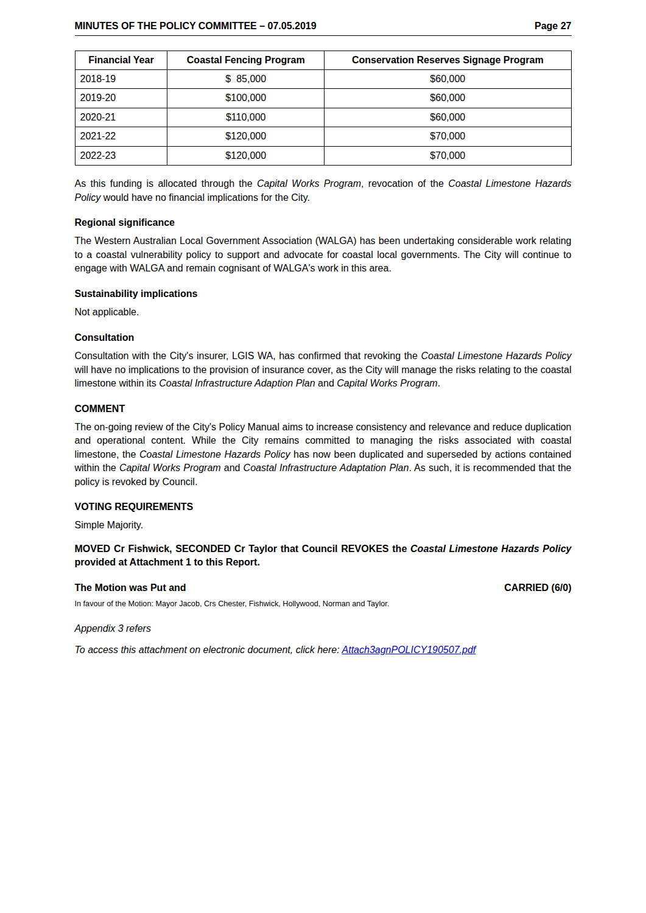Minutes of the Policy Committee – 07.05.2019 Page 27
| Financial Year | Coastal Fencing Program | Conservation Reserves Signage Program |
| --- | --- | --- |
| 2018-19 | $ 85,000 | $60,000 |
| 2019-20 | $100,000 | $60,000 |
| 2020-21 | $110,000 | $60,000 |
| 2021-22 | $120,000 | $70,000 |
| 2022-23 | $120,000 | $70,000 |
As this funding is allocated through the Capital Works Program, revocation of the Coastal Limestone Hazards Policy would have no financial implications for the City.
Regional significance
The Western Australian Local Government Association (WALGA) has been undertaking considerable work relating to a coastal vulnerability policy to support and advocate for coastal local governments. The City will continue to engage with WALGA and remain cognisant of WALGA's work in this area.
Sustainability implications
Not applicable.
Consultation
Consultation with the City's insurer, LGIS WA, has confirmed that revoking the Coastal Limestone Hazards Policy will have no implications to the provision of insurance cover, as the City will manage the risks relating to the coastal limestone within its Coastal Infrastructure Adaption Plan and Capital Works Program.
Comment
The on-going review of the City's Policy Manual aims to increase consistency and relevance and reduce duplication and operational content. While the City remains committed to managing the risks associated with coastal limestone, the Coastal Limestone Hazards Policy has now been duplicated and superseded by actions contained within the Capital Works Program and Coastal Infrastructure Adaptation Plan. As such, it is recommended that the policy is revoked by Council.
Voting Requirements
Simple Majority.
MOVED Cr Fishwick, SECONDED Cr Taylor that Council REVOKES the Coastal Limestone Hazards Policy provided at Attachment 1 to this Report.
The Motion was Put and CARRIED (6/0)
In favour of the Motion: Mayor Jacob, Crs Chester, Fishwick, Hollywood, Norman and Taylor.
Appendix 3 refers
To access this attachment on electronic document, click here: Attach3agnPOLICY190507.pdf